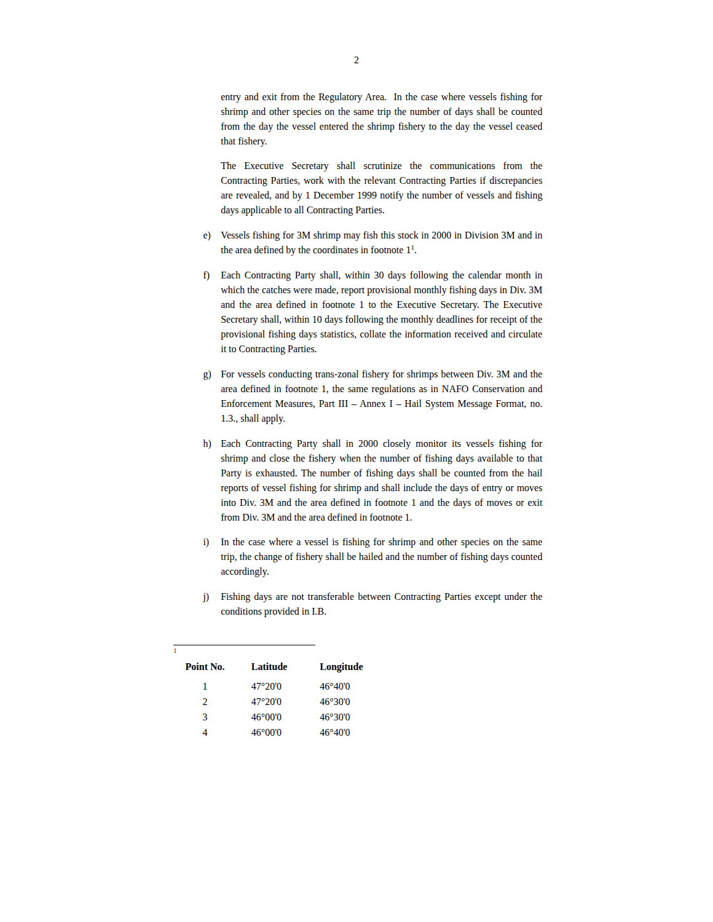2
entry and exit from the Regulatory Area. In the case where vessels fishing for shrimp and other species on the same trip the number of days shall be counted from the day the vessel entered the shrimp fishery to the day the vessel ceased that fishery.
The Executive Secretary shall scrutinize the communications from the Contracting Parties, work with the relevant Contracting Parties if discrepancies are revealed, and by 1 December 1999 notify the number of vessels and fishing days applicable to all Contracting Parties.
e)
Vessels fishing for 3M shrimp may fish this stock in 2000 in Division 3M and in the area defined by the coordinates in footnote 11.
f)
Each Contracting Party shall, within 30 days following the calendar month in which the catches were made, report provisional monthly fishing days in Div. 3M and the area defined in footnote 1 to the Executive Secretary. The Executive Secretary shall, within 10 days following the monthly deadlines for receipt of the provisional fishing days statistics, collate the information received and circulate it to Contracting Parties.
g)
For vessels conducting trans-zonal fishery for shrimps between Div. 3M and the area defined in footnote 1, the same regulations as in NAFO Conservation and Enforcement Measures, Part III – Annex I – Hail System Message Format, no. 1.3., shall apply.
h)
Each Contracting Party shall in 2000 closely monitor its vessels fishing for shrimp and close the fishery when the number of fishing days available to that Party is exhausted. The number of fishing days shall be counted from the hail reports of vessel fishing for shrimp and shall include the days of entry or moves into Div. 3M and the area defined in footnote 1 and the days of moves or exit from Div. 3M and the area defined in footnote 1.
i)
In the case where a vessel is fishing for shrimp and other species on the same trip, the change of fishery shall be hailed and the number of fishing days counted accordingly.
j)
Fishing days are not transferable between Contracting Parties except under the conditions provided in I.B.
1
| Point No. | Latitude | Longitude |
| --- | --- | --- |
| 1 | 47°20'0 | 46°40'0 |
| 2 | 47°20'0 | 46°30'0 |
| 3 | 46°00'0 | 46°30'0 |
| 4 | 46°00'0 | 46°40'0 |